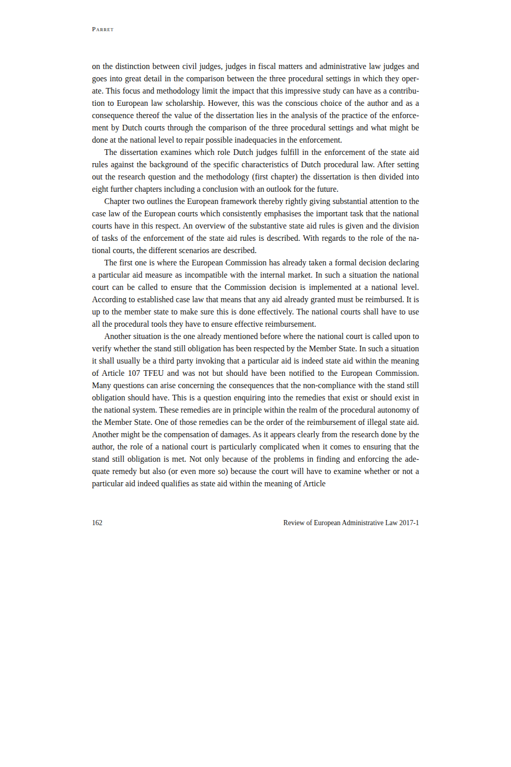Parret
on the distinction between civil judges, judges in fiscal matters and administrative law judges and goes into great detail in the comparison between the three procedural settings in which they operate. This focus and methodology limit the impact that this impressive study can have as a contribution to European law scholarship. However, this was the conscious choice of the author and as a consequence thereof the value of the dissertation lies in the analysis of the practice of the enforcement by Dutch courts through the comparison of the three procedural settings and what might be done at the national level to repair possible inadequacies in the enforcement.
The dissertation examines which role Dutch judges fulfill in the enforcement of the state aid rules against the background of the specific characteristics of Dutch procedural law. After setting out the research question and the methodology (first chapter) the dissertation is then divided into eight further chapters including a conclusion with an outlook for the future.
Chapter two outlines the European framework thereby rightly giving substantial attention to the case law of the European courts which consistently emphasises the important task that the national courts have in this respect. An overview of the substantive state aid rules is given and the division of tasks of the enforcement of the state aid rules is described. With regards to the role of the national courts, the different scenarios are described.
The first one is where the European Commission has already taken a formal decision declaring a particular aid measure as incompatible with the internal market. In such a situation the national court can be called to ensure that the Commission decision is implemented at a national level. According to established case law that means that any aid already granted must be reimbursed. It is up to the member state to make sure this is done effectively. The national courts shall have to use all the procedural tools they have to ensure effective reimbursement.
Another situation is the one already mentioned before where the national court is called upon to verify whether the stand still obligation has been respected by the Member State. In such a situation it shall usually be a third party invoking that a particular aid is indeed state aid within the meaning of Article 107 TFEU and was not but should have been notified to the European Commission. Many questions can arise concerning the consequences that the non-compliance with the stand still obligation should have. This is a question enquiring into the remedies that exist or should exist in the national system. These remedies are in principle within the realm of the procedural autonomy of the Member State. One of those remedies can be the order of the reimbursement of illegal state aid. Another might be the compensation of damages. As it appears clearly from the research done by the author, the role of a national court is particularly complicated when it comes to ensuring that the stand still obligation is met. Not only because of the problems in finding and enforcing the adequate remedy but also (or even more so) because the court will have to examine whether or not a particular aid indeed qualifies as state aid within the meaning of Article
162 Review of European Administrative Law 2017-1